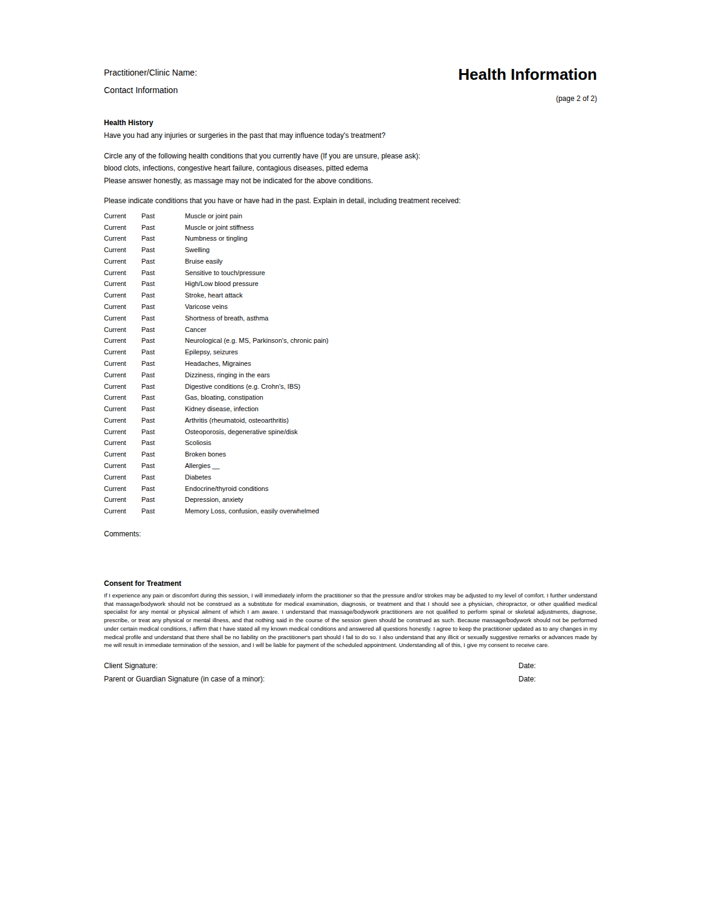Practitioner/Clinic Name:
Contact Information
Health Information
(page 2 of 2)
Health History
Have you had any injuries or surgeries in the past that may influence today's treatment?
Circle any of the following health conditions that you currently have (If you are unsure, please ask):
blood clots, infections, congestive heart failure, contagious diseases, pitted edema
Please answer honestly, as massage may not be indicated for the above conditions.
Please indicate conditions that you have or have had in the past. Explain in detail, including treatment received:
| Current | Past | Muscle or joint pain |
| Current | Past | Muscle or joint stiffness |
| Current | Past | Numbness or tingling |
| Current | Past | Swelling |
| Current | Past | Bruise easily |
| Current | Past | Sensitive to touch/pressure |
| Current | Past | High/Low blood pressure |
| Current | Past | Stroke, heart attack |
| Current | Past | Varicose veins |
| Current | Past | Shortness of breath, asthma |
| Current | Past | Cancer |
| Current | Past | Neurological (e.g. MS, Parkinson's, chronic pain) |
| Current | Past | Epilepsy, seizures |
| Current | Past | Headaches, Migraines |
| Current | Past | Dizziness, ringing in the ears |
| Current | Past | Digestive conditions (e.g. Crohn's, IBS) |
| Current | Past | Gas, bloating, constipation |
| Current | Past | Kidney disease, infection |
| Current | Past | Arthritis (rheumatoid, osteoarthritis) |
| Current | Past | Osteoporosis, degenerative spine/disk |
| Current | Past | Scoliosis |
| Current | Past | Broken bones |
| Current | Past | Allergies __ |
| Current | Past | Diabetes |
| Current | Past | Endocrine/thyroid conditions |
| Current | Past | Depression, anxiety |
| Current | Past | Memory Loss, confusion, easily overwhelmed |
Comments:
Consent for Treatment
If I experience any pain or discomfort during this session, I will immediately inform the practitioner so that the pressure and/or strokes may be adjusted to my level of comfort. I further understand that massage/bodywork should not be construed as a substitute for medical examination, diagnosis, or treatment and that I should see a physician, chiropractor, or other qualified medical specialist for any mental or physical ailment of which I am aware. I understand that massage/bodywork practitioners are not qualified to perform spinal or skeletal adjustments, diagnose, prescribe, or treat any physical or mental illness, and that nothing said in the course of the session given should be construed as such. Because massage/bodywork should not be performed under certain medical conditions, I affirm that I have stated all my known medical conditions and answered all questions honestly. I agree to keep the practitioner updated as to any changes in my medical profile and understand that there shall be no liability on the practitioner's part should I fail to do so. I also understand that any illicit or sexually suggestive remarks or advances made by me will result in immediate termination of the session, and I will be liable for payment of the scheduled appointment. Understanding all of this, I give my consent to receive care.
Client Signature: Date:
Parent or Guardian Signature (in case of a minor): Date: